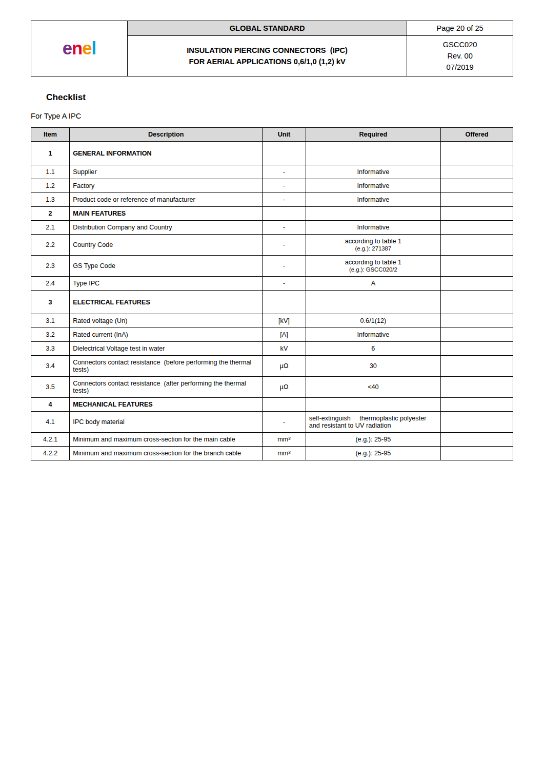| e n e l | GLOBAL STANDARD | Page 20 of 25 |
| INSULATION PIERCING CONNECTORS (IPC) FOR AERIAL APPLICATIONS 0,6/1,0 (1,2) kV | GSCC020 Rev. 00 07/2019 |
Checklist
For Type A IPC
| Item | Description | Unit | Required | Offered |
| --- | --- | --- | --- | --- |
| 1 | GENERAL INFORMATION | | | |
| 1.1 | Supplier | - | Informative | |
| 1.2 | Factory | - | Informative | |
| 1.3 | Product code or reference of manufacturer | - | Informative | |
| 2 | MAIN FEATURES | | | |
| 2.1 | Distribution Company and Country | - | Informative | |
| 2.2 | Country Code | - | according to table 1 (e.g.): 271387 | |
| 2.3 | GS Type Code | - | according to table 1 (e.g.): GSCC020/2 | |
| 2.4 | Type IPC | - | A | |
| 3 | ELECTRICAL FEATURES | | | |
| 3.1 | Rated voltage (Un) | [kV] | 0.6/1(12) | |
| 3.2 | Rated current (InA) | [A] | Informative | |
| 3.3 | Dielectrical Voltage test in water | kV | 6 | |
| 3.4 | Connectors contact resistance (before performing the thermal tests) | µΩ | 30 | |
| 3.5 | Connectors contact resistance (after performing the thermal tests) | µΩ | <40 | |
| 4 | MECHANICAL FEATURES | | | |
| 4.1 | IPC body material | - | self-extinguish thermoplastic polyester and resistant to UV radiation | |
| 4.2.1 | Minimum and maximum cross-section for the main cable | mm² | (e.g.): 25-95 | |
| 4.2.2 | Minimum and maximum cross-section for the branch cable | mm² | (e.g.): 25-95 | |